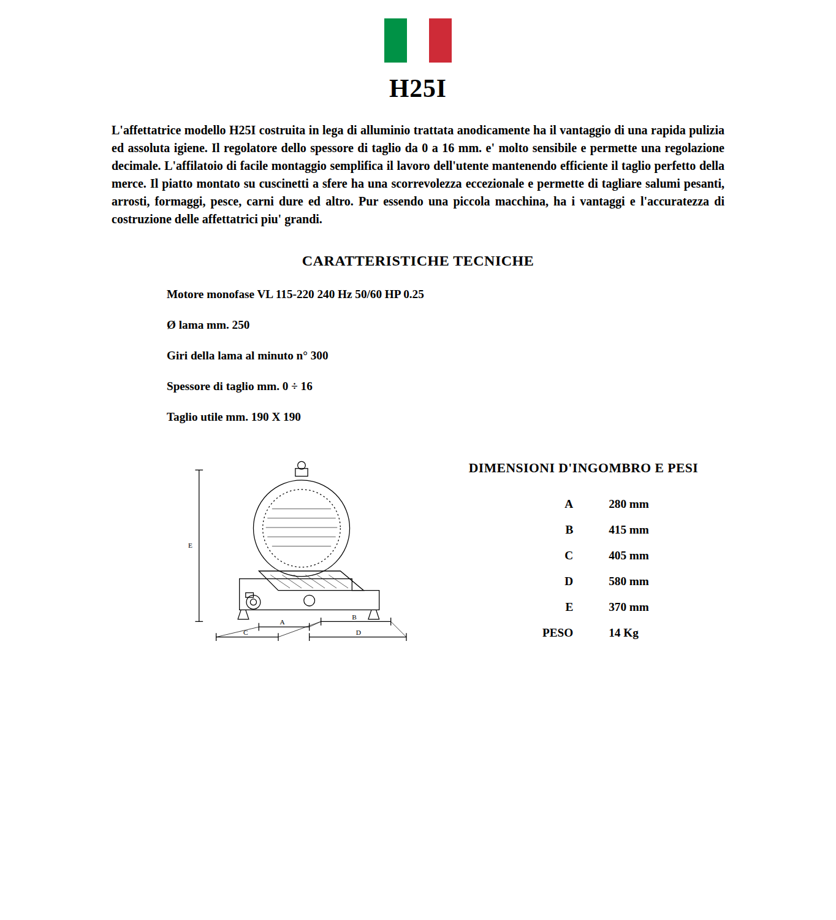H25I
L'affettatrice modello H25I costruita in lega di alluminio trattata anodicamente ha il vantaggio di una rapida pulizia ed assoluta igiene. Il regolatore dello spessore di taglio da 0 a 16 mm. e' molto sensibile e permette una regolazione decimale. L'affilatoio di facile montaggio semplifica il lavoro dell'utente mantenendo efficiente il taglio perfetto della merce. Il piatto montato su cuscinetti a sfere ha una scorrevolezza eccezionale e permette di tagliare salumi pesanti, arrosti, formaggi, pesce, carni dure ed altro. Pur essendo una piccola macchina, ha i vantaggi e l'accuratezza di costruzione delle affettatrici piu' grandi.
CARATTERISTICHE TECNICHE
Motore monofase VL 115-220 240 Hz 50/60 HP 0.25
Ø lama mm. 250
Giri della lama al minuto n° 300
Spessore di taglio mm. 0 ÷ 16
Taglio utile mm. 190 X 190
E C A B D
DIMENSIONI D'INGOMBRO E PESI
| A | 280 mm |
| B | 415 mm |
| C | 405 mm |
| D | 580 mm |
| E | 370 mm |
| PESO | 14 Kg |